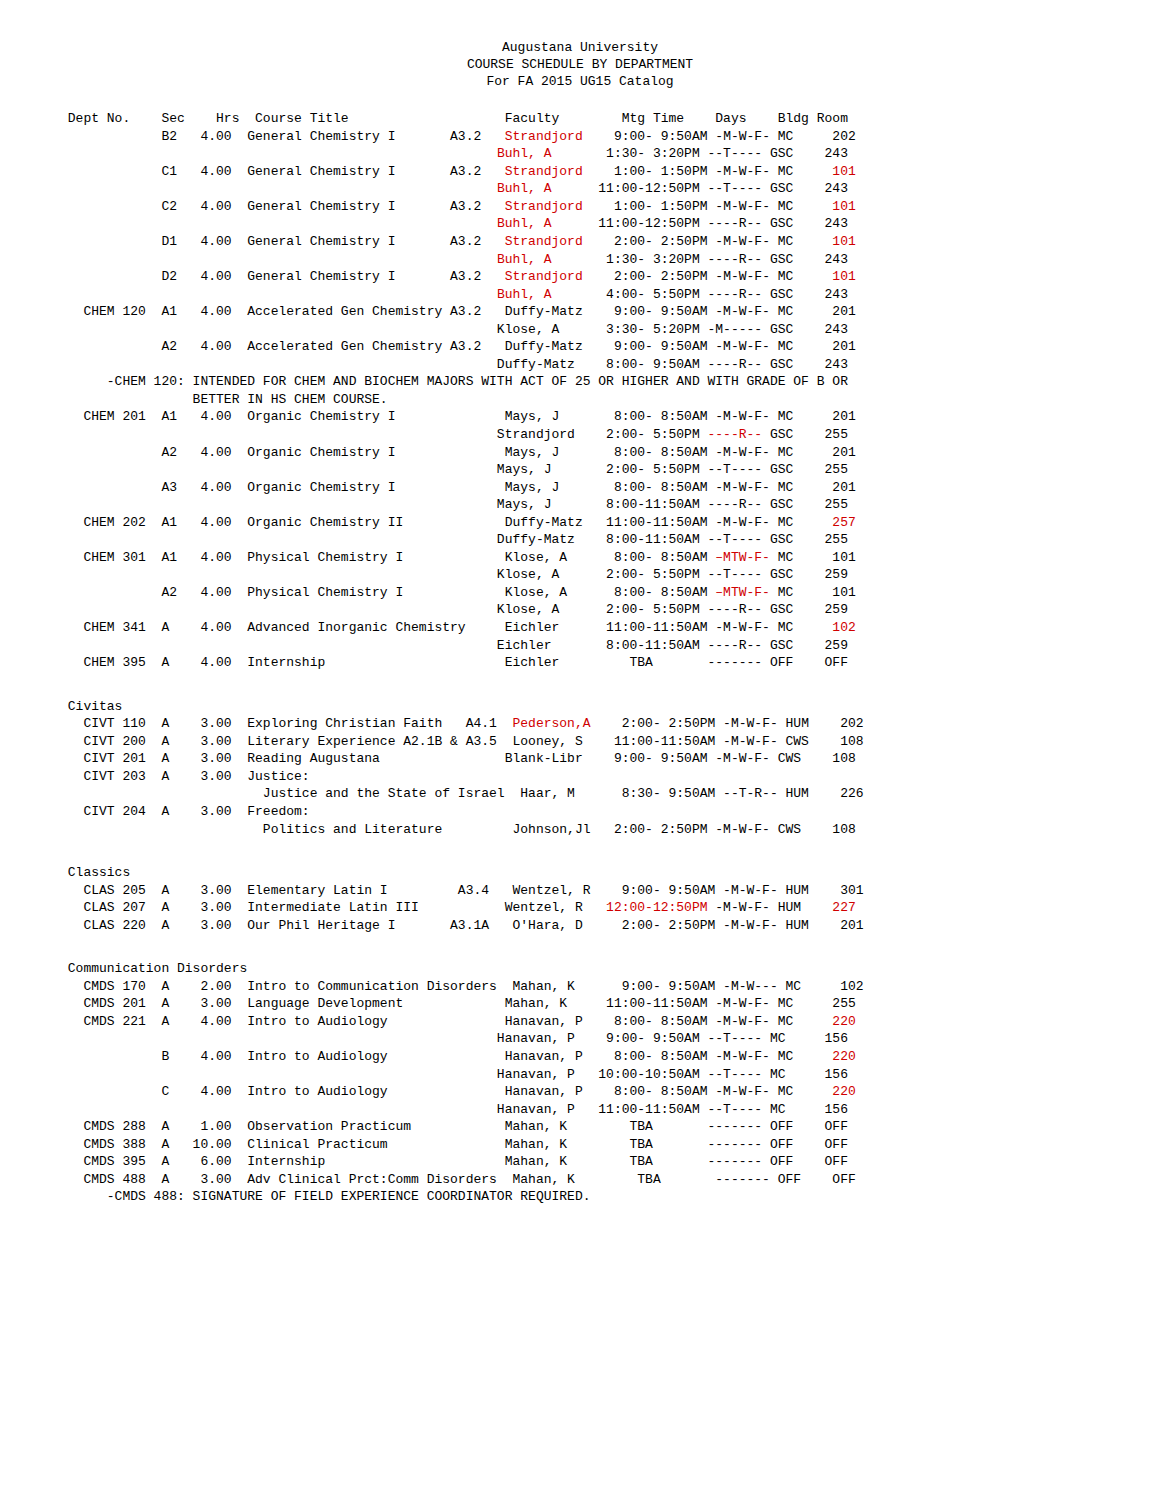Augustana University
COURSE SCHEDULE BY DEPARTMENT
For FA 2015 UG15 Catalog
 Dept No.    Sec    Hrs  Course Title                    Faculty        Mtg Time    Days    Bldg Room
             B2   4.00  General Chemistry I       A3.2   Strandjord    9:00- 9:50AM -M-W-F- MC     202
                                                        Buhl, A       1:30- 3:20PM --T---- GSC    243
             C1   4.00  General Chemistry I       A3.2   Strandjord    1:00- 1:50PM -M-W-F- MC     101
                                                        Buhl, A      11:00-12:50PM --T---- GSC    243
             C2   4.00  General Chemistry I       A3.2   Strandjord    1:00- 1:50PM -M-W-F- MC     101
                                                        Buhl, A      11:00-12:50PM ----R-- GSC    243
             D1   4.00  General Chemistry I       A3.2   Strandjord    2:00- 2:50PM -M-W-F- MC     101
                                                        Buhl, A       1:30- 3:20PM ----R-- GSC    243
             D2   4.00  General Chemistry I       A3.2   Strandjord    2:00- 2:50PM -M-W-F- MC     101
                                                        Buhl, A       4:00- 5:50PM ----R-- GSC    243
   CHEM 120  A1   4.00  Accelerated Gen Chemistry A3.2   Duffy-Matz    9:00- 9:50AM -M-W-F- MC     201
                                                        Klose, A      3:30- 5:20PM -M----- GSC    243
             A2   4.00  Accelerated Gen Chemistry A3.2   Duffy-Matz    9:00- 9:50AM -M-W-F- MC     201
                                                        Duffy-Matz    8:00- 9:50AM ----R-- GSC    243
      -CHEM 120: INTENDED FOR CHEM AND BIOCHEM MAJORS WITH ACT OF 25 OR HIGHER AND WITH GRADE OF B OR
                 BETTER IN HS CHEM COURSE.
   CHEM 201  A1   4.00  Organic Chemistry I              Mays, J       8:00- 8:50AM -M-W-F- MC     201
                                                        Strandjord    2:00- 5:50PM ----R-- GSC    255
             A2   4.00  Organic Chemistry I              Mays, J       8:00- 8:50AM -M-W-F- MC     201
                                                        Mays, J       2:00- 5:50PM --T---- GSC    255
             A3   4.00  Organic Chemistry I              Mays, J       8:00- 8:50AM -M-W-F- MC     201
                                                        Mays, J       8:00-11:50AM ----R-- GSC    255
   CHEM 202  A1   4.00  Organic Chemistry II             Duffy-Matz   11:00-11:50AM -M-W-F- MC     257
                                                        Duffy-Matz    8:00-11:50AM --T---- GSC    255
   CHEM 301  A1   4.00  Physical Chemistry I             Klose, A      8:00- 8:50AM –MTW-F- MC     101
                                                        Klose, A      2:00- 5:50PM --T---- GSC    259
             A2   4.00  Physical Chemistry I             Klose, A      8:00- 8:50AM –MTW-F- MC     101
                                                        Klose, A      2:00- 5:50PM ----R-- GSC    259
   CHEM 341  A    4.00  Advanced Inorganic Chemistry     Eichler      11:00-11:50AM -M-W-F- MC     102
                                                        Eichler       8:00-11:50AM ----R-- GSC    259
   CHEM 395  A    4.00  Internship                       Eichler         TBA       ------- OFF    OFF
 Civitas
   CIVT 110  A    3.00  Exploring Christian Faith   A4.1  Pederson,A    2:00- 2:50PM -M-W-F- HUM    202
   CIVT 200  A    3.00  Literary Experience A2.1B & A3.5  Looney, S    11:00-11:50AM -M-W-F- CWS    108
   CIVT 201  A    3.00  Reading Augustana                Blank-Libr    9:00- 9:50AM -M-W-F- CWS    108
   CIVT 203  A    3.00  Justice:
                          Justice and the State of Israel  Haar, M      8:30- 9:50AM --T-R-- HUM    226
   CIVT 204  A    3.00  Freedom:
                          Politics and Literature         Johnson,Jl   2:00- 2:50PM -M-W-F- CWS    108
 Classics
   CLAS 205  A    3.00  Elementary Latin I         A3.4   Wentzel, R    9:00- 9:50AM -M-W-F- HUM    301
   CLAS 207  A    3.00  Intermediate Latin III           Wentzel, R   12:00-12:50PM -M-W-F- HUM    227
   CLAS 220  A    3.00  Our Phil Heritage I       A3.1A   O'Hara, D     2:00- 2:50PM -M-W-F- HUM    201
 Communication Disorders
   CMDS 170  A    2.00  Intro to Communication Disorders  Mahan, K      9:00- 9:50AM -M-W--- MC     102
   CMDS 201  A    3.00  Language Development             Mahan, K     11:00-11:50AM -M-W-F- MC     255
   CMDS 221  A    4.00  Intro to Audiology               Hanavan, P    8:00- 8:50AM -M-W-F- MC     220
                                                        Hanavan, P    9:00- 9:50AM --T---- MC     156
             B    4.00  Intro to Audiology               Hanavan, P    8:00- 8:50AM -M-W-F- MC     220
                                                        Hanavan, P   10:00-10:50AM --T---- MC     156
             C    4.00  Intro to Audiology               Hanavan, P    8:00- 8:50AM -M-W-F- MC     220
                                                        Hanavan, P   11:00-11:50AM --T---- MC     156
   CMDS 288  A    1.00  Observation Practicum            Mahan, K        TBA       ------- OFF    OFF
   CMDS 388  A   10.00  Clinical Practicum               Mahan, K        TBA       ------- OFF    OFF
   CMDS 395  A    6.00  Internship                       Mahan, K        TBA       ------- OFF    OFF
   CMDS 488  A    3.00  Adv Clinical Prct:Comm Disorders  Mahan, K        TBA       ------- OFF    OFF
      -CMDS 488: SIGNATURE OF FIELD EXPERIENCE COORDINATOR REQUIRED.